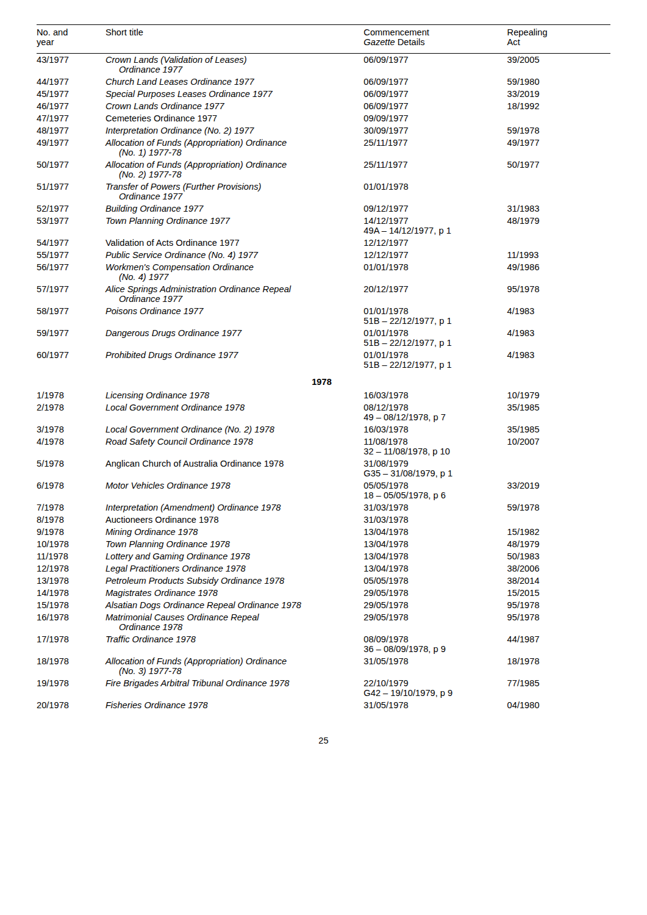| No. and year | Short title | Commencement Gazette Details | Repealing Act |
| --- | --- | --- | --- |
| 43/1977 | Crown Lands (Validation of Leases) Ordinance 1977 | 06/09/1977 | 39/2005 |
| 44/1977 | Church Land Leases Ordinance 1977 | 06/09/1977 | 59/1980 |
| 45/1977 | Special Purposes Leases Ordinance 1977 | 06/09/1977 | 33/2019 |
| 46/1977 | Crown Lands Ordinance 1977 | 06/09/1977 | 18/1992 |
| 47/1977 | Cemeteries Ordinance 1977 | 09/09/1977 | |
| 48/1977 | Interpretation Ordinance (No. 2) 1977 | 30/09/1977 | 59/1978 |
| 49/1977 | Allocation of Funds (Appropriation) Ordinance (No. 1) 1977-78 | 25/11/1977 | 49/1977 |
| 50/1977 | Allocation of Funds (Appropriation) Ordinance (No. 2) 1977-78 | 25/11/1977 | 50/1977 |
| 51/1977 | Transfer of Powers (Further Provisions) Ordinance 1977 | 01/01/1978 | |
| 52/1977 | Building Ordinance 1977 | 09/12/1977 | 31/1983 |
| 53/1977 | Town Planning Ordinance 1977 | 14/12/1977 49A – 14/12/1977, p 1 | 48/1979 |
| 54/1977 | Validation of Acts Ordinance 1977 | 12/12/1977 | |
| 55/1977 | Public Service Ordinance (No. 4) 1977 | 12/12/1977 | 11/1993 |
| 56/1977 | Workmen's Compensation Ordinance (No. 4) 1977 | 01/01/1978 | 49/1986 |
| 57/1977 | Alice Springs Administration Ordinance Repeal Ordinance 1977 | 20/12/1977 | 95/1978 |
| 58/1977 | Poisons Ordinance 1977 | 01/01/1978 51B – 22/12/1977, p 1 | 4/1983 |
| 59/1977 | Dangerous Drugs Ordinance 1977 | 01/01/1978 51B – 22/12/1977, p 1 | 4/1983 |
| 60/1977 | Prohibited Drugs Ordinance 1977 | 01/01/1978 51B – 22/12/1977, p 1 | 4/1983 |
| 1978 |
| 1/1978 | Licensing Ordinance 1978 | 16/03/1978 | 10/1979 |
| 2/1978 | Local Government Ordinance 1978 | 08/12/1978 49 – 08/12/1978, p 7 | 35/1985 |
| 3/1978 | Local Government Ordinance (No. 2) 1978 | 16/03/1978 | 35/1985 |
| 4/1978 | Road Safety Council Ordinance 1978 | 11/08/1978 32 – 11/08/1978, p 10 | 10/2007 |
| 5/1978 | Anglican Church of Australia Ordinance 1978 | 31/08/1979 G35 – 31/08/1979, p 1 | |
| 6/1978 | Motor Vehicles Ordinance 1978 | 05/05/1978 18 – 05/05/1978, p 6 | 33/2019 |
| 7/1978 | Interpretation (Amendment) Ordinance 1978 | 31/03/1978 | 59/1978 |
| 8/1978 | Auctioneers Ordinance 1978 | 31/03/1978 | |
| 9/1978 | Mining Ordinance 1978 | 13/04/1978 | 15/1982 |
| 10/1978 | Town Planning Ordinance 1978 | 13/04/1978 | 48/1979 |
| 11/1978 | Lottery and Gaming Ordinance 1978 | 13/04/1978 | 50/1983 |
| 12/1978 | Legal Practitioners Ordinance 1978 | 13/04/1978 | 38/2006 |
| 13/1978 | Petroleum Products Subsidy Ordinance 1978 | 05/05/1978 | 38/2014 |
| 14/1978 | Magistrates Ordinance 1978 | 29/05/1978 | 15/2015 |
| 15/1978 | Alsatian Dogs Ordinance Repeal Ordinance 1978 | 29/05/1978 | 95/1978 |
| 16/1978 | Matrimonial Causes Ordinance Repeal Ordinance 1978 | 29/05/1978 | 95/1978 |
| 17/1978 | Traffic Ordinance 1978 | 08/09/1978 36 – 08/09/1978, p 9 | 44/1987 |
| 18/1978 | Allocation of Funds (Appropriation) Ordinance (No. 3) 1977-78 | 31/05/1978 | 18/1978 |
| 19/1978 | Fire Brigades Arbitral Tribunal Ordinance 1978 | 22/10/1979 G42 – 19/10/1979, p 9 | 77/1985 |
| 20/1978 | Fisheries Ordinance 1978 | 31/05/1978 | 04/1980 |
25